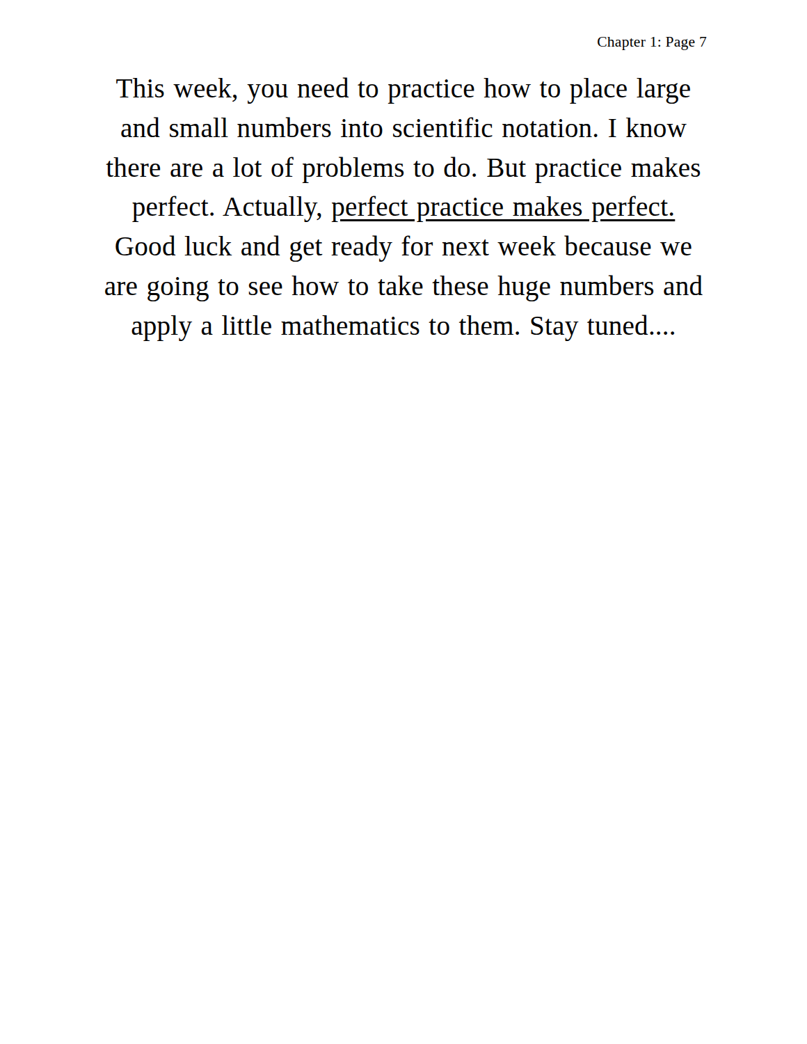Chapter 1: Page 7
This week, you need to practice how to place large and small numbers into scientific notation. I know there are a lot of problems to do. But practice makes perfect. Actually, perfect practice makes perfect. Good luck and get ready for next week because we are going to see how to take these huge numbers and apply a little mathematics to them. Stay tuned....